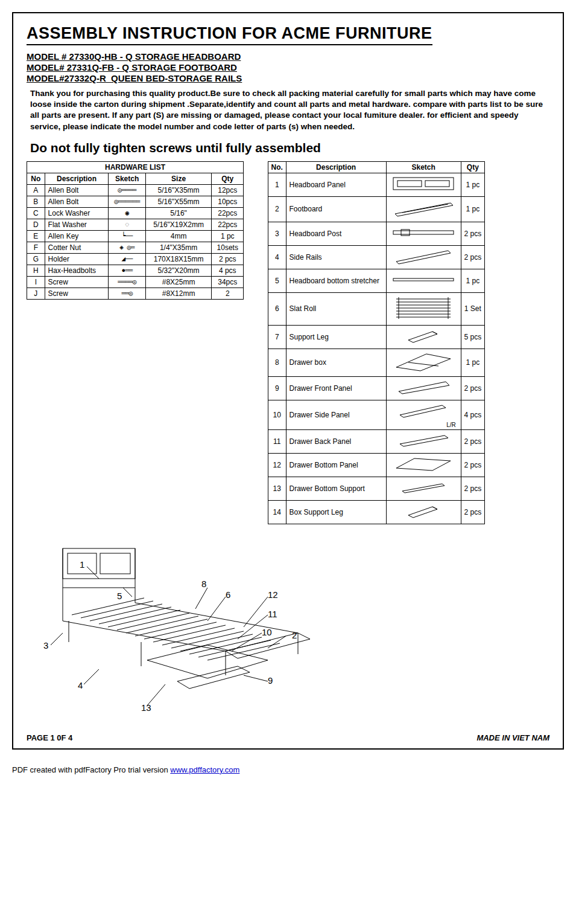ASSEMBLY INSTRUCTION FOR ACME FURNITURE
MODEL # 27330Q-HB - Q STORAGE HEADBOARD
MODEL# 27331Q-FB - Q STORAGE FOOTBOARD
MODEL#27332Q-R QUEEN BED-STORAGE RAILS
Thank you for purchasing this quality product.Be sure to check all packing material carefully for small parts which may have come loose inside the carton during shipment .Separate,identify and count all parts and metal hardware. compare with parts list to be sure all parts are present. If any part (S) are missing or damaged, please contact your local fumiture dealer. for efficient and speedy service, please indicate the model number and code letter of parts (s) when needed.
Do not fully tighten screws until fully assembled
HARDWARE LIST
| No | Description | Sketch | Size | Qty |
| --- | --- | --- | --- | --- |
| A | Allen Bolt | ◎════ | 5/16"X35mm | 12pcs |
| B | Allen Bolt | ◎══════ | 5/16"X55mm | 10pcs |
| C | Lock Washer | ◉ | 5/16" | 22pcs |
| D | Flat Washer | ◌ | 5/16"X19X2mm | 22pcs |
| E | Allen Key | ┕── | 4mm | 1 pc |
| F | Cotter Nut | ◈ ◎═ | 1/4"X35mm | 10sets |
| G | Holder | ◢── | 170X18X15mm | 2 pcs |
| H | Hax-Headbolts | ●══ | 5/32"X20mm | 4 pcs |
| I | Screw | ════◎ | #8X25mm | 34pcs |
| J | Screw | ══◎ | #8X12mm | 2 |
| No. | Description | Sketch | Qty |
| --- | --- | --- | --- |
| 1 | Headboard Panel | | 1 pc |
| 2 | Footboard | | 1 pc |
| 3 | Headboard Post | | 2 pcs |
| 4 | Side Rails | | 2 pcs |
| 5 | Headboard bottom stretcher | | 1 pc |
| 6 | Slat Roll | | 1 Set |
| 7 | Support Leg | | 5 pcs |
| 8 | Drawer box | | 1 pc |
| 9 | Drawer Front Panel | | 2 pcs |
| 10 | Drawer Side Panel | L/R | 4 pcs |
| 11 | Drawer Back Panel | | 2 pcs |
| 12 | Drawer Bottom Panel | | 2 pcs |
| 13 | Drawer Bottom Support | | 2 pcs |
| 14 | Box Support Leg | | 2 pcs |
1 5 8 6 12 11 10 2 9 13 4 3
PAGE 1 0F 4 MADE IN VIET NAM
PDF created with pdfFactory Pro trial version www.pdffactory.com